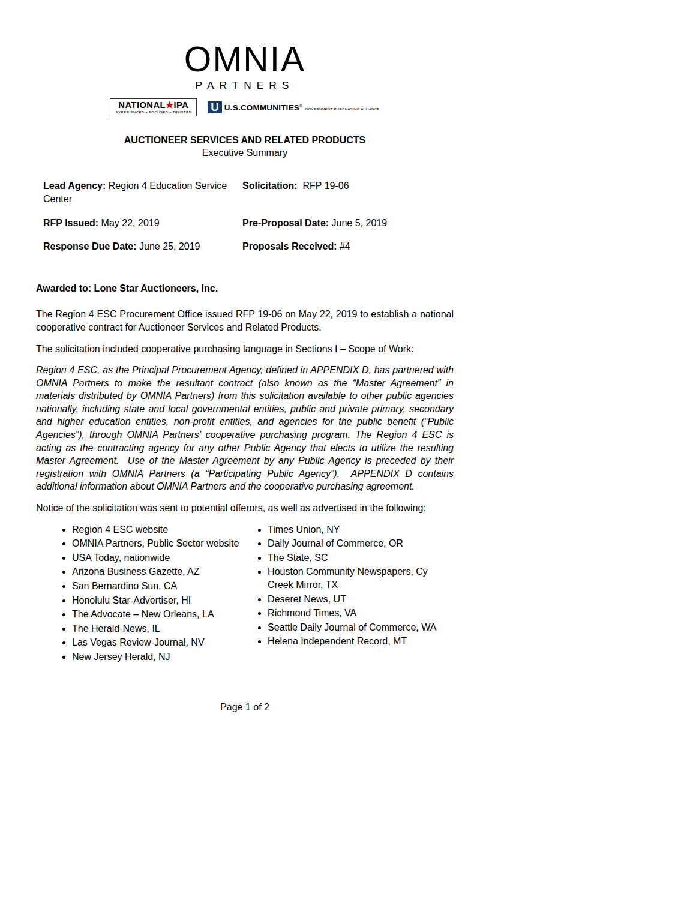OMNIA
PARTNERS
NATIONAL★IPA
EXPERIENCED • FOCUSED • TRUSTED
U U.S.COMMUNITIES® GOVERNMENT PURCHASING ALLIANCE
AUCTIONEER SERVICES AND RELATED PRODUCTS Executive Summary
| Lead Agency: Region 4 Education Service Center | Solicitation: RFP 19-06 |
| RFP Issued: May 22, 2019 | Pre-Proposal Date: June 5, 2019 |
| Response Due Date: June 25, 2019 | Proposals Received: #4 |
Awarded to: Lone Star Auctioneers, Inc.
The Region 4 ESC Procurement Office issued RFP 19-06 on May 22, 2019 to establish a national cooperative contract for Auctioneer Services and Related Products.
The solicitation included cooperative purchasing language in Sections I – Scope of Work:
Region 4 ESC, as the Principal Procurement Agency, defined in APPENDIX D, has partnered with OMNIA Partners to make the resultant contract (also known as the “Master Agreement” in materials distributed by OMNIA Partners) from this solicitation available to other public agencies nationally, including state and local governmental entities, public and private primary, secondary and higher education entities, non-profit entities, and agencies for the public benefit (“Public Agencies”), through OMNIA Partners’ cooperative purchasing program. The Region 4 ESC is acting as the contracting agency for any other Public Agency that elects to utilize the resulting Master Agreement. Use of the Master Agreement by any Public Agency is preceded by their registration with OMNIA Partners (a “Participating Public Agency”). APPENDIX D contains additional information about OMNIA Partners and the cooperative purchasing agreement.
Notice of the solicitation was sent to potential offerors, as well as advertised in the following:
Region 4 ESC website
OMNIA Partners, Public Sector website
USA Today, nationwide
Arizona Business Gazette, AZ
San Bernardino Sun, CA
Honolulu Star-Advertiser, HI
The Advocate – New Orleans, LA
The Herald-News, IL
Las Vegas Review-Journal, NV
New Jersey Herald, NJ
Times Union, NY
Daily Journal of Commerce, OR
The State, SC
Houston Community Newspapers, Cy Creek Mirror, TX
Deseret News, UT
Richmond Times, VA
Seattle Daily Journal of Commerce, WA
Helena Independent Record, MT
Page 1 of 2